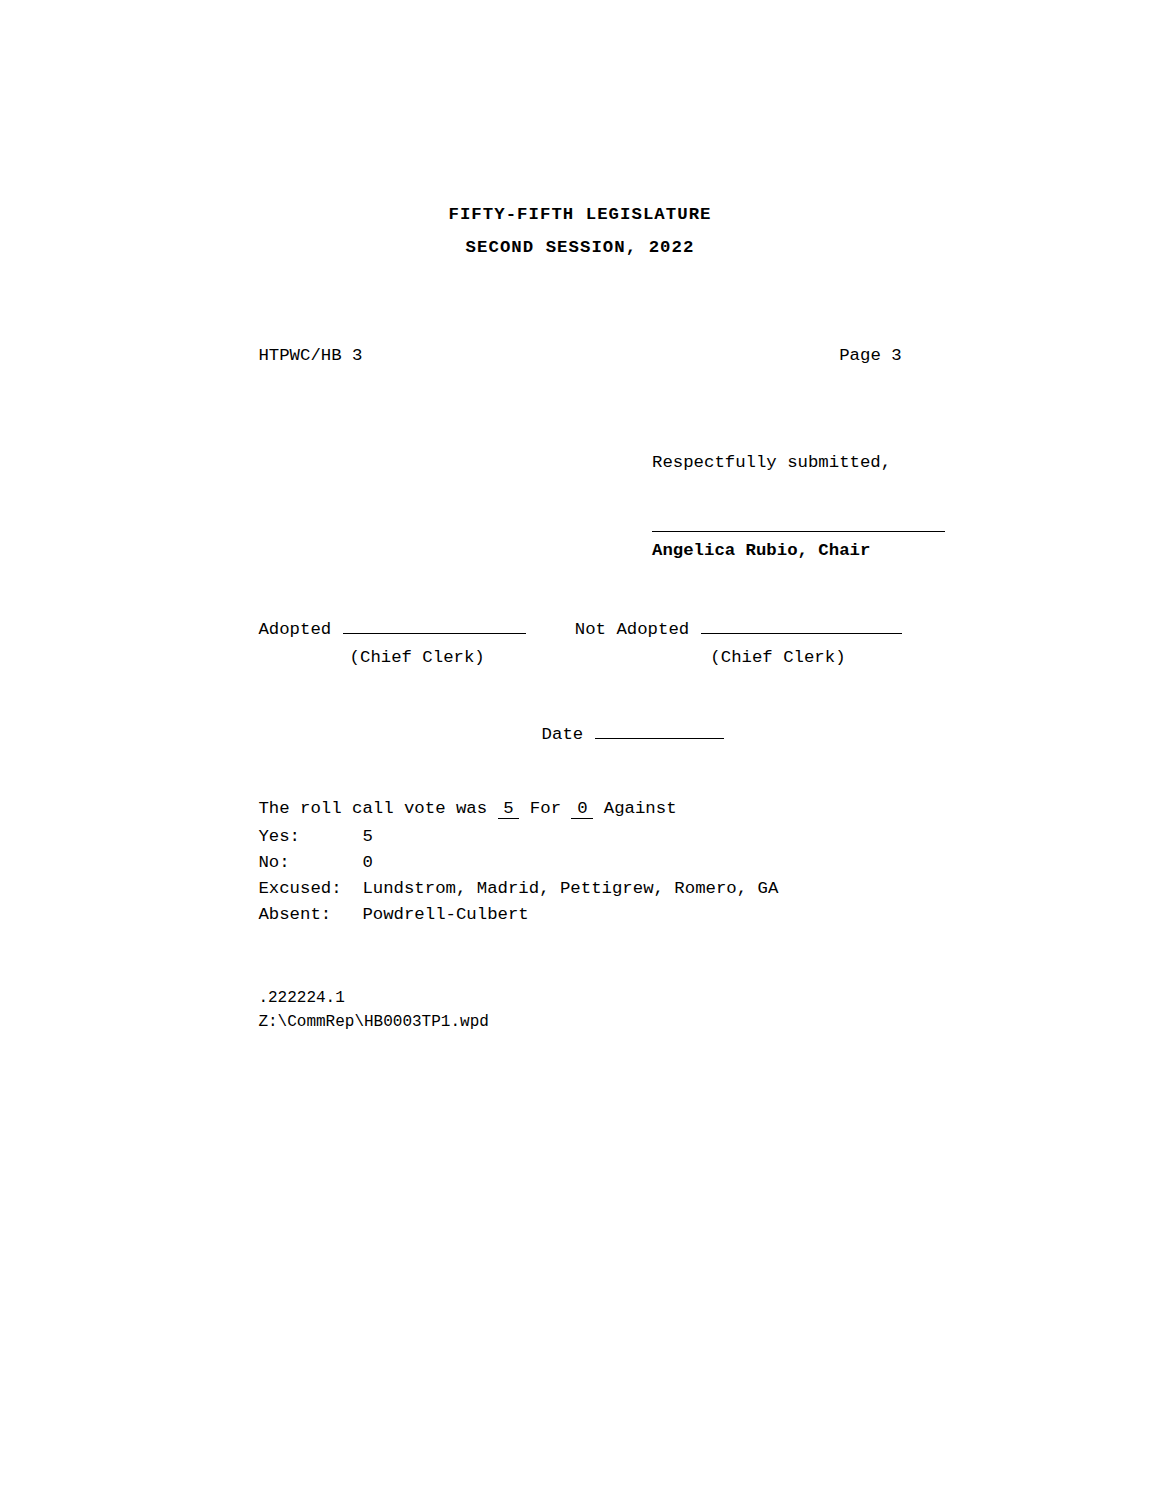FIFTY-FIFTH LEGISLATURE SECOND SESSION, 2022
HTPWC/HB 3
Page 3
Respectfully submitted,
Angelica Rubio, Chair
Adopted Not Adopted
(Chief Clerk) (Chief Clerk)
Date
The roll call vote was 5 For 0 Against
Yes: 5
No: 0
Excused: Lundstrom, Madrid, Pettigrew, Romero, GA
Absent: Powdrell-Culbert
.222224.1
Z:\CommRep\HB0003TP1.wpd